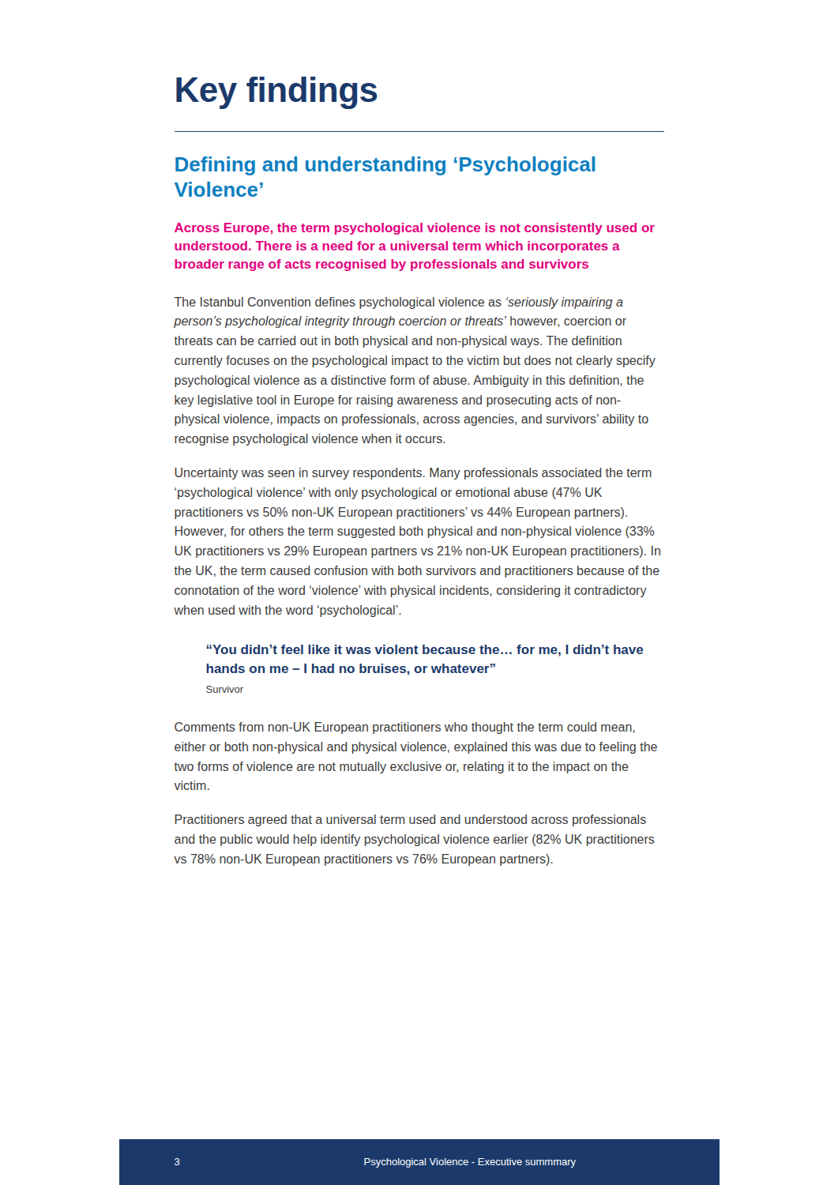Key findings
Defining and understanding ‘Psychological Violence’
Across Europe, the term psychological violence is not consistently used or understood. There is a need for a universal term which incorporates a broader range of acts recognised by professionals and survivors
The Istanbul Convention defines psychological violence as ‘seriously impairing a person’s psychological integrity through coercion or threats’ however, coercion or threats can be carried out in both physical and non-physical ways. The definition currently focuses on the psychological impact to the victim but does not clearly specify psychological violence as a distinctive form of abuse. Ambiguity in this definition, the key legislative tool in Europe for raising awareness and prosecuting acts of non-physical violence, impacts on professionals, across agencies, and survivors’ ability to recognise psychological violence when it occurs.
Uncertainty was seen in survey respondents. Many professionals associated the term ‘psychological violence’ with only psychological or emotional abuse (47% UK practitioners vs 50% non-UK European practitioners’ vs 44% European partners). However, for others the term suggested both physical and non-physical violence (33% UK practitioners vs 29% European partners vs 21% non-UK European practitioners). In the UK, the term caused confusion with both survivors and practitioners because of the connotation of the word ‘violence’ with physical incidents, considering it contradictory when used with the word ‘psychological’.
“You didn’t feel like it was violent because the… for me, I didn’t have hands on me – I had no bruises, or whatever”
Survivor
Comments from non-UK European practitioners who thought the term could mean, either or both non-physical and physical violence, explained this was due to feeling the two forms of violence are not mutually exclusive or, relating it to the impact on the victim.
Practitioners agreed that a universal term used and understood across professionals and the public would help identify psychological violence earlier (82% UK practitioners vs 78% non-UK European practitioners vs 76% European partners).
3 Psychological Violence - Executive summmary